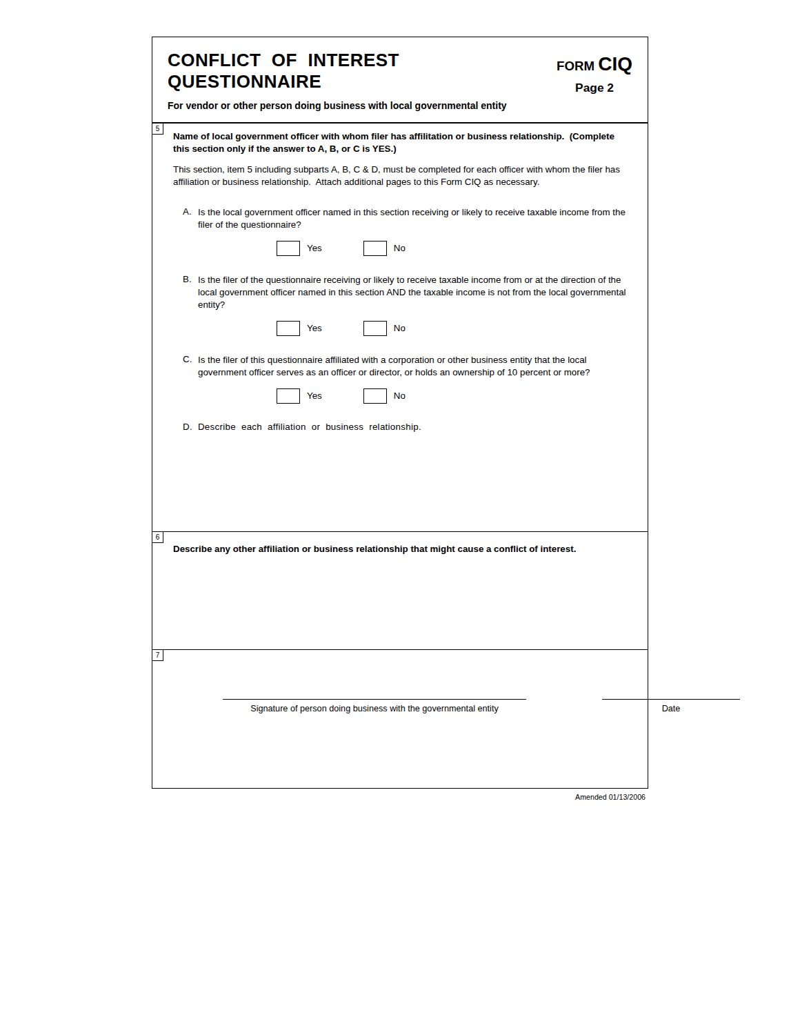CONFLICT OF INTEREST QUESTIONNAIRE
For vendor or other person doing business with local governmental entity
FORM CIQ
Page 2
5
Name of local government officer with whom filer has affilitation or business relationship. (Complete this section only if the answer to A, B, or C is YES.)
This section, item 5 including subparts A, B, C & D, must be completed for each officer with whom the filer has affiliation or business relationship. Attach additional pages to this Form CIQ as necessary.
A.
Is the local government officer named in this section receiving or likely to receive taxable income from the filer of the questionnaire?
Yes No
B.
Is the filer of the questionnaire receiving or likely to receive taxable income from or at the direction of the local government officer named in this section AND the taxable income is not from the local governmental entity?
Yes No
C.
Is the filer of this questionnaire affiliated with a corporation or other business entity that the local government officer serves as an officer or director, or holds an ownership of 10 percent or more?
Yes No
D. Describe each affiliation or business relationship.
6
Describe any other affiliation or business relationship that might cause a conflict of interest.
7
Signature of person doing business with the governmental entity
Date
Amended 01/13/2006